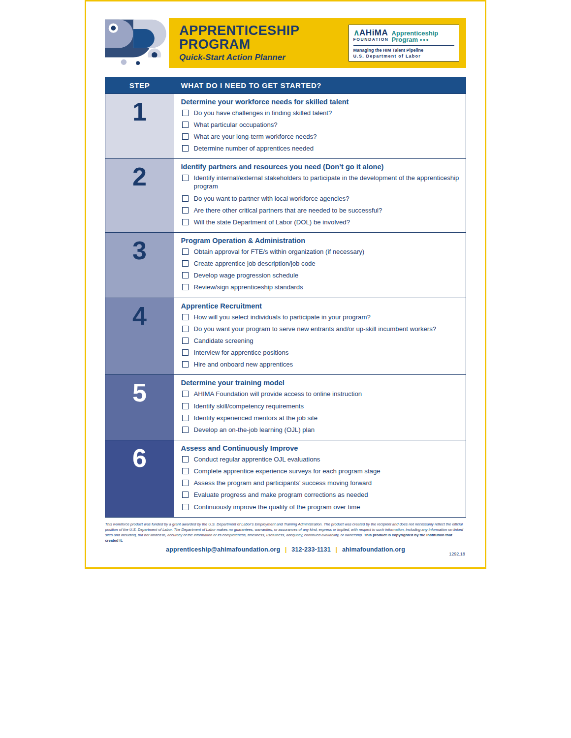APPRENTICESHIP PROGRAM
Quick-Start Action Planner
∧AHiMA
FOUNDATION
Apprenticeship
Program •••
Managing the HIM Talent Pipeline
U.S. Department of Labor
| STEP | WHAT DO I NEED TO GET STARTED? |
| --- | --- |
| 1 | Determine your workforce needs for skilled talent Do you have challenges in finding skilled talent? What particular occupations? What are your long-term workforce needs? Determine number of apprentices needed |
| 2 | Identify partners and resources you need (Don’t go it alone) Identify internal/external stakeholders to participate in the development of the apprenticeship program Do you want to partner with local workforce agencies? Are there other critical partners that are needed to be successful? Will the state Department of Labor (DOL) be involved? |
| 3 | Program Operation & Administration Obtain approval for FTE/s within organization (if necessary) Create apprentice job description/job code Develop wage progression schedule Review/sign apprenticeship standards |
| 4 | Apprentice Recruitment How will you select individuals to participate in your program? Do you want your program to serve new entrants and/or up-skill incumbent workers? Candidate screening Interview for apprentice positions Hire and onboard new apprentices |
| 5 | Determine your training model AHIMA Foundation will provide access to online instruction Identify skill/competency requirements Identify experienced mentors at the job site Develop an on-the-job learning (OJL) plan |
| 6 | Assess and Continuously Improve Conduct regular apprentice OJL evaluations Complete apprentice experience surveys for each program stage Assess the program and participants’ success moving forward Evaluate progress and make program corrections as needed Continuously improve the quality of the program over time |
This workforce product was funded by a grant awarded by the U.S. Department of Labor’s Employment and Training Administration. The product was created by the recipient and does not necessarily reflect the official position of the U.S. Department of Labor. The Department of Labor makes no guarantees, warranties, or assurances of any kind, express or implied, with respect to such information, including any information on linked sites and including, but not limited to, accuracy of the information or its completeness, timeliness, usefulness, adequacy, continued availability, or ownership. This product is copyrighted by the institution that created it.
apprenticeship@ahimafoundation.org | 312-233-1131 | ahimafoundation.org
1292.18